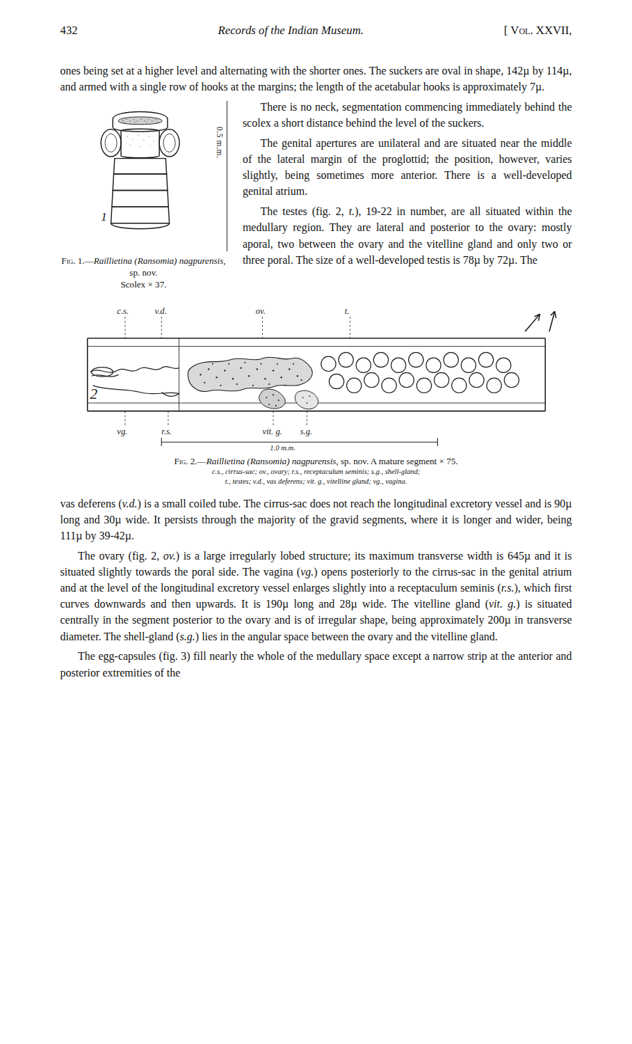432 Records of the Indian Museum. [ Vol. XXVII,
ones being set at a higher level and alternating with the shorter ones. The suckers are oval in shape, 142µ by 114µ, and armed with a single row of hooks at the margins; the length of the acetabular hooks is approximately 7µ.
1
0.5 m.m.
Fig. 1.—Raillietina (Ransomia) nagpurensis, sp. nov.
Scolex × 37.
There is no neck, segmentation commencing immediately behind the scolex a short distance behind the level of the suckers.
The genital apertures are unilateral and are situated near the middle of the lateral margin of the proglottid; the position, however, varies slightly, being sometimes more anterior. There is a well-developed genital atrium.
The testes (fig. 2, t.), 19-22 in number, are all situated within the medullary region. They are lateral and posterior to the ovary: mostly aporal, two between the ovary and the vitelline gland and only two or three poral. The size of a well-developed testis is 78µ by 72µ. The
c.s. v.d. ov. t. 2 vg. r.s. vit. g. s.g. 1.0 m.m.
Fig. 2.—Raillietina (Ransomia) nagpurensis, sp. nov. A mature segment × 75.
c.s., cirrus-sac; ov., ovary; r.s., receptaculum seminis; s.g., shell-gland;
t., testes; v.d., vas deferens; vit. g., vitelline gland; vg., vagina.
vas deferens (v.d.) is a small coiled tube. The cirrus-sac does not reach the longitudinal excretory vessel and is 90µ long and 30µ wide. It persists through the majority of the gravid segments, where it is longer and wider, being 111µ by 39-42µ.
The ovary (fig. 2, ov.) is a large irregularly lobed structure; its maximum transverse width is 645µ and it is situated slightly towards the poral side. The vagina (vg.) opens posteriorly to the cirrus-sac in the genital atrium and at the level of the longitudinal excretory vessel enlarges slightly into a receptaculum seminis (r.s.), which first curves downwards and then upwards. It is 190µ long and 28µ wide. The vitelline gland (vit. g.) is situated centrally in the segment posterior to the ovary and is of irregular shape, being approximately 200µ in transverse diameter. The shell-gland (s.g.) lies in the angular space between the ovary and the vitelline gland.
The egg-capsules (fig. 3) fill nearly the whole of the medullary space except a narrow strip at the anterior and posterior extremities of the